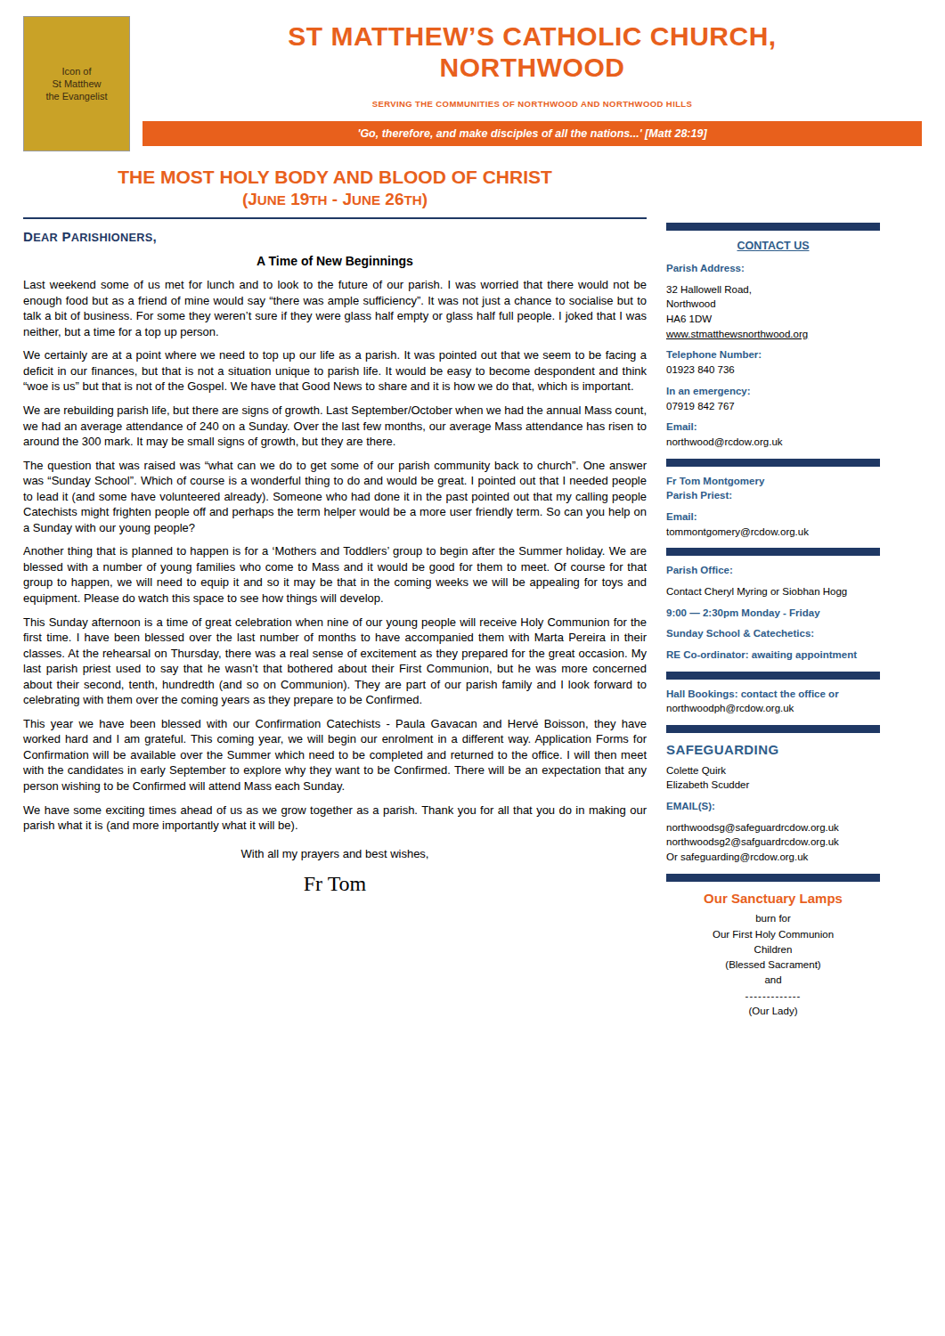Icon of
St Matthew
the Evangelist
ST MATTHEW’S CATHOLIC CHURCH,
NORTHWOOD
SERVING THE COMMUNITIES OF NORTHWOOD AND NORTHWOOD HILLS
'Go, therefore, and make disciples of all the nations...' [Matt 28:19]
THE MOST HOLY BODY AND BLOOD OF CHRIST (JUNE 19TH - JUNE 26TH)
DEAR PARISHIONERS,
A Time of New Beginnings
Last weekend some of us met for lunch and to look to the future of our parish. I was worried that there would not be enough food but as a friend of mine would say “there was ample sufficiency”. It was not just a chance to socialise but to talk a bit of business. For some they weren’t sure if they were glass half empty or glass half full people. I joked that I was neither, but a time for a top up person.
We certainly are at a point where we need to top up our life as a parish. It was pointed out that we seem to be facing a deficit in our finances, but that is not a situation unique to parish life. It would be easy to become despondent and think “woe is us” but that is not of the Gospel. We have that Good News to share and it is how we do that, which is important.
We are rebuilding parish life, but there are signs of growth. Last September/October when we had the annual Mass count, we had an average attendance of 240 on a Sunday. Over the last few months, our average Mass attendance has risen to around the 300 mark. It may be small signs of growth, but they are there.
The question that was raised was “what can we do to get some of our parish community back to church”. One answer was “Sunday School”. Which of course is a wonderful thing to do and would be great. I pointed out that I needed people to lead it (and some have volunteered already). Someone who had done it in the past pointed out that my calling people Catechists might frighten people off and perhaps the term helper would be a more user friendly term. So can you help on a Sunday with our young people?
Another thing that is planned to happen is for a ‘Mothers and Toddlers’ group to begin after the Summer holiday. We are blessed with a number of young families who come to Mass and it would be good for them to meet. Of course for that group to happen, we will need to equip it and so it may be that in the coming weeks we will be appealing for toys and equipment. Please do watch this space to see how things will develop.
This Sunday afternoon is a time of great celebration when nine of our young people will receive Holy Communion for the first time. I have been blessed over the last number of months to have accompanied them with Marta Pereira in their classes. At the rehearsal on Thursday, there was a real sense of excitement as they prepared for the great occasion. My last parish priest used to say that he wasn’t that bothered about their First Communion, but he was more concerned about their second, tenth, hundredth (and so on Communion). They are part of our parish family and I look forward to celebrating with them over the coming years as they prepare to be Confirmed.
This year we have been blessed with our Confirmation Catechists - Paula Gavacan and Hervé Boisson, they have worked hard and I am grateful. This coming year, we will begin our enrolment in a different way. Application Forms for Confirmation will be available over the Summer which need to be completed and returned to the office. I will then meet with the candidates in early September to explore why they want to be Confirmed. There will be an expectation that any person wishing to be Confirmed will attend Mass each Sunday.
We have some exciting times ahead of us as we grow together as a parish. Thank you for all that you do in making our parish what it is (and more importantly what it will be).
With all my prayers and best wishes,
Fr Tom
CONTACT US
Parish Address:
32 Hallowell Road,
Northwood
HA6 1DW
www.stmatthewsnorthwood.org
Telephone Number:
01923 840 736
In an emergency:
07919 842 767
Email:
northwood@rcdow.org.uk
Fr Tom Montgomery
Parish Priest:
Email:
tommontgomery@rcdow.org.uk
Parish Office:
Contact Cheryl Myring or Siobhan Hogg
9:00 — 2:30pm Monday - Friday
Sunday School & Catechetics:
RE Co-ordinator: awaiting appointment
Hall Bookings: contact the office or
northwoodph@rcdow.org.uk
SAFEGUARDING
Colette Quirk
Elizabeth Scudder
EMAIL(S):
northwoodsg@safeguardrcdow.org.uk
northwoodsg2@safguardrcdow.org.uk
Or safeguarding@rcdow.org.uk
Our Sanctuary Lamps
burn for
Our First Holy Communion
Children
(Blessed Sacrament)
and
-------------
(Our Lady)